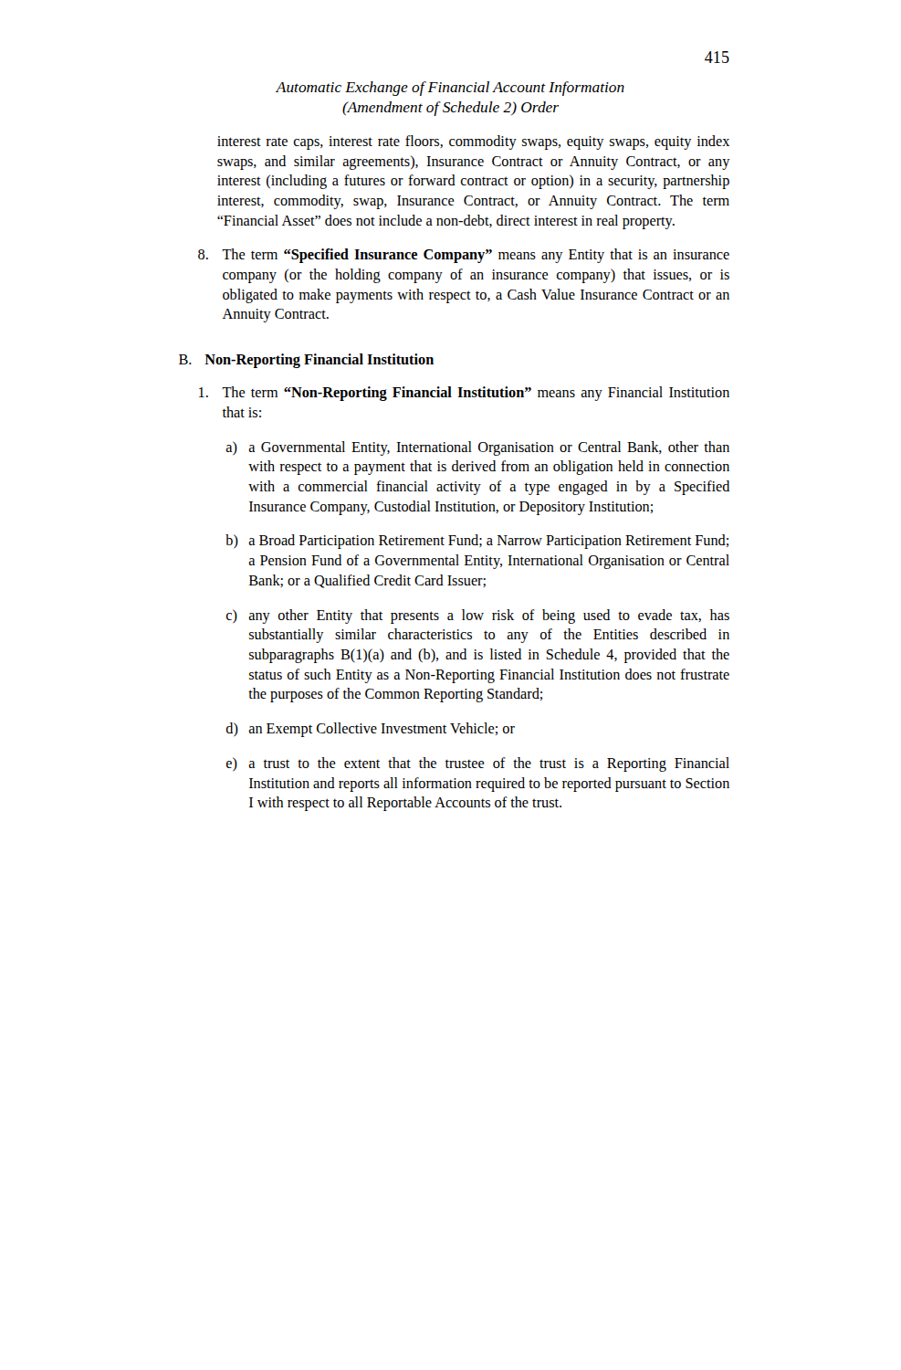415
Automatic Exchange of Financial Account Information (Amendment of Schedule 2) Order
interest rate caps, interest rate floors, commodity swaps, equity swaps, equity index swaps, and similar agreements), Insurance Contract or Annuity Contract, or any interest (including a futures or forward contract or option) in a security, partnership interest, commodity, swap, Insurance Contract, or Annuity Contract. The term “Financial Asset” does not include a non-debt, direct interest in real property.
8.
The term “Specified Insurance Company” means any Entity that is an insurance company (or the holding company of an insurance company) that issues, or is obligated to make payments with respect to, a Cash Value Insurance Contract or an Annuity Contract.
B.
Non-Reporting Financial Institution
1.
The term “Non-Reporting Financial Institution” means any Financial Institution that is:
a)
a Governmental Entity, International Organisation or Central Bank, other than with respect to a payment that is derived from an obligation held in connection with a commercial financial activity of a type engaged in by a Specified Insurance Company, Custodial Institution, or Depository Institution;
b)
a Broad Participation Retirement Fund; a Narrow Participation Retirement Fund; a Pension Fund of a Governmental Entity, International Organisation or Central Bank; or a Qualified Credit Card Issuer;
c)
any other Entity that presents a low risk of being used to evade tax, has substantially similar characteristics to any of the Entities described in subparagraphs B(1)(a) and (b), and is listed in Schedule 4, provided that the status of such Entity as a Non-Reporting Financial Institution does not frustrate the purposes of the Common Reporting Standard;
d)
an Exempt Collective Investment Vehicle; or
e)
a trust to the extent that the trustee of the trust is a Reporting Financial Institution and reports all information required to be reported pursuant to Section I with respect to all Reportable Accounts of the trust.